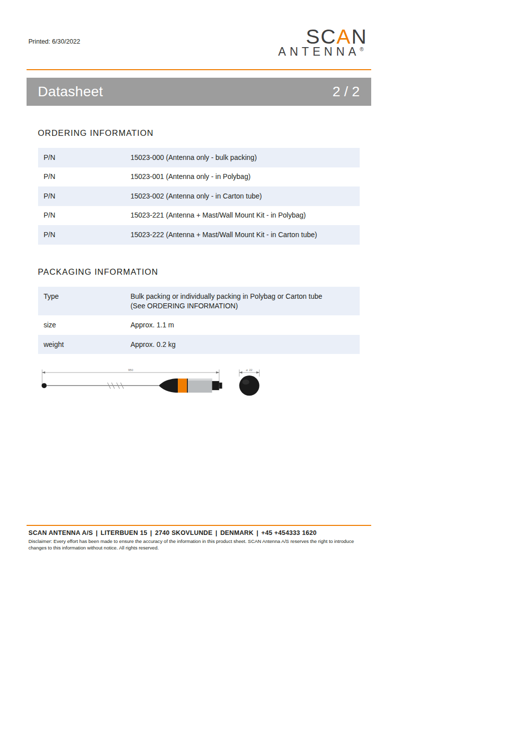Printed: 6/30/2022
SCAN ANTENNA®
Datasheet
2 / 2
ORDERING INFORMATION
| P/N | 15023-000 (Antenna only - bulk packing) |
| P/N | 15023-001 (Antenna only - in Polybag) |
| P/N | 15023-002 (Antenna only - in Carton tube) |
| P/N | 15023-221 (Antenna + Mast/Wall Mount Kit - in Polybag) |
| P/N | 15023-222 (Antenna + Mast/Wall Mount Kit - in Carton tube) |
PACKAGING INFORMATION
| Type | Bulk packing or individually packing in Polybag or Carton tube (See ORDERING INFORMATION) |
| size | Approx. 1.1 m |
| weight | Approx. 0.2 kg |
950 ⌀ 22
SCAN ANTENNA A/S | LITERBUEN 15 | 2740 SKOVLUNDE | DENMARK | +45 +454333 1620
Disclaimer: Every effort has been made to ensure the accuracy of the information in this product sheet. SCAN Antenna A/S reserves the right to introduce changes to this information without notice. All rights reserved.